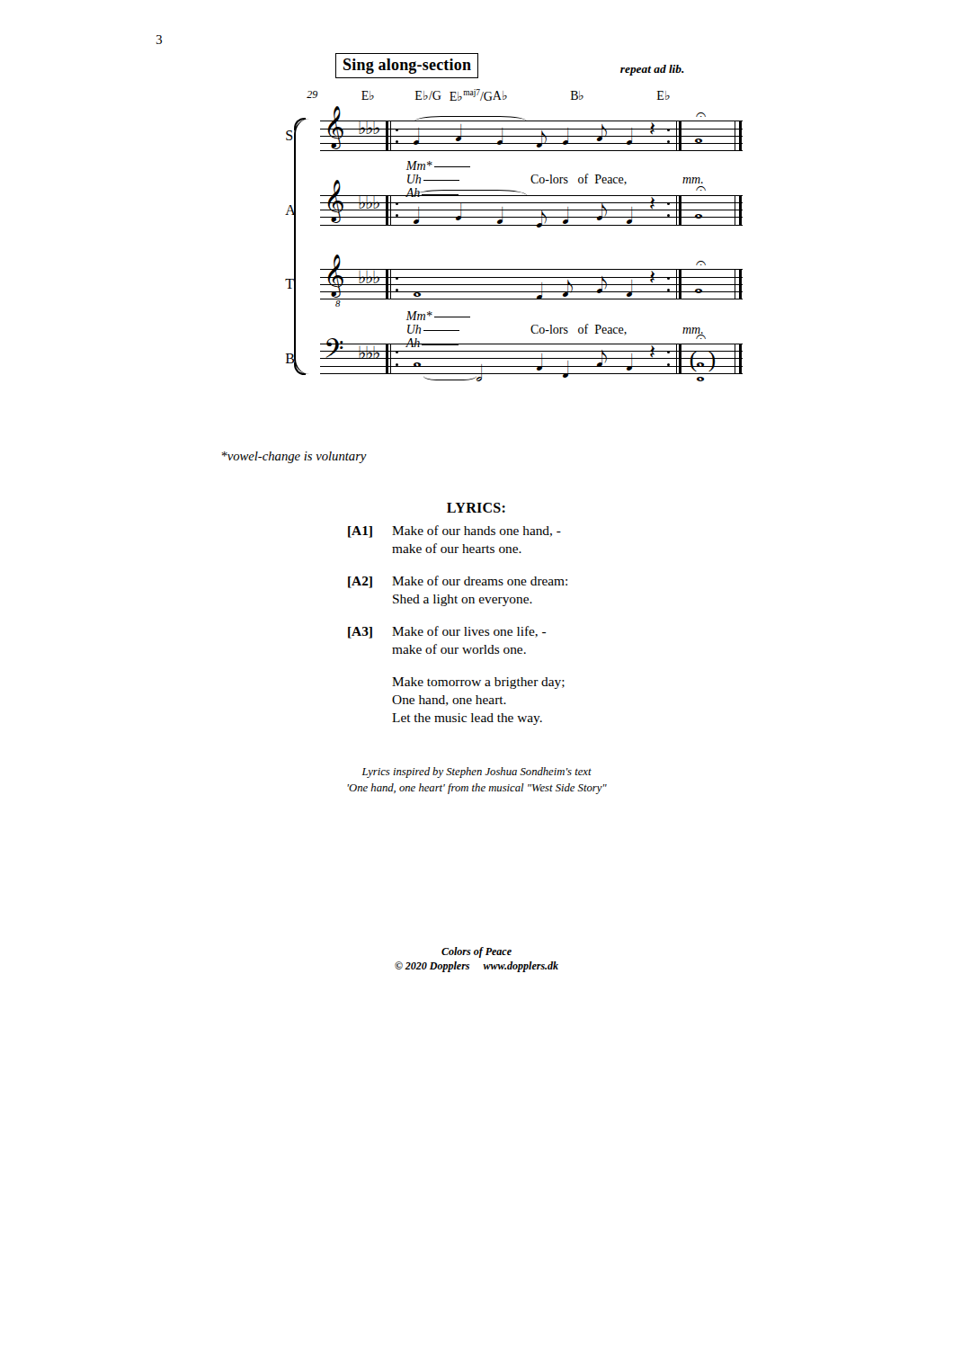3
Sing along-section
repeat ad lib.
29
E♭ E♭/G E♭maj7/G A♭ B♭ E♭
S
A
T
B
𝄞
♭♭♭
𝅘𝅥
𝅘𝅥
𝅘𝅥
𝅘𝅥𝅮
𝅘𝅥
𝅘𝅥𝅮
𝅘𝅥
𝄽
𝄐
𝅝
Mm*
Uh
Ah
Co-lors of Peace,
mm.
𝄞
♭♭♭
𝅘𝅥
𝅘𝅥
𝅘𝅥
𝅘𝅥𝅮
𝅘𝅥
𝅘𝅥𝅮
𝅘𝅥
𝄽
𝄐
𝅝
𝄞
8
♭♭♭
𝅝
𝅘𝅥
𝅘𝅥𝅮
𝅘𝅥𝅮
𝅘𝅥
𝄽
𝄐
𝅝
Mm*
Uh
Ah
Co-lors of Peace,
mm.
𝄢
♭♭♭
𝅝
𝅗𝅥
𝅘𝅥
𝅘𝅥
𝅘𝅥𝅮
𝅘𝅥
𝄽
𝄐
(
𝅝
)
𝅝
*vowel-change is voluntary
LYRICS:
| [A1] | Make of our hands one hand, - make of our hearts one. |
| [A2] | Make of our dreams one dream: Shed a light on everyone. |
| [A3] | Make of our lives one life, - make of our worlds one. |
| | Make tomorrow a brigther day; One hand, one heart. Let the music lead the way. |
Lyrics inspired by Stephen Joshua Sondheim's text
'One hand, one heart' from the musical "West Side Story"
Colors of Peace
© 2020 Dopplers www.dopplers.dk